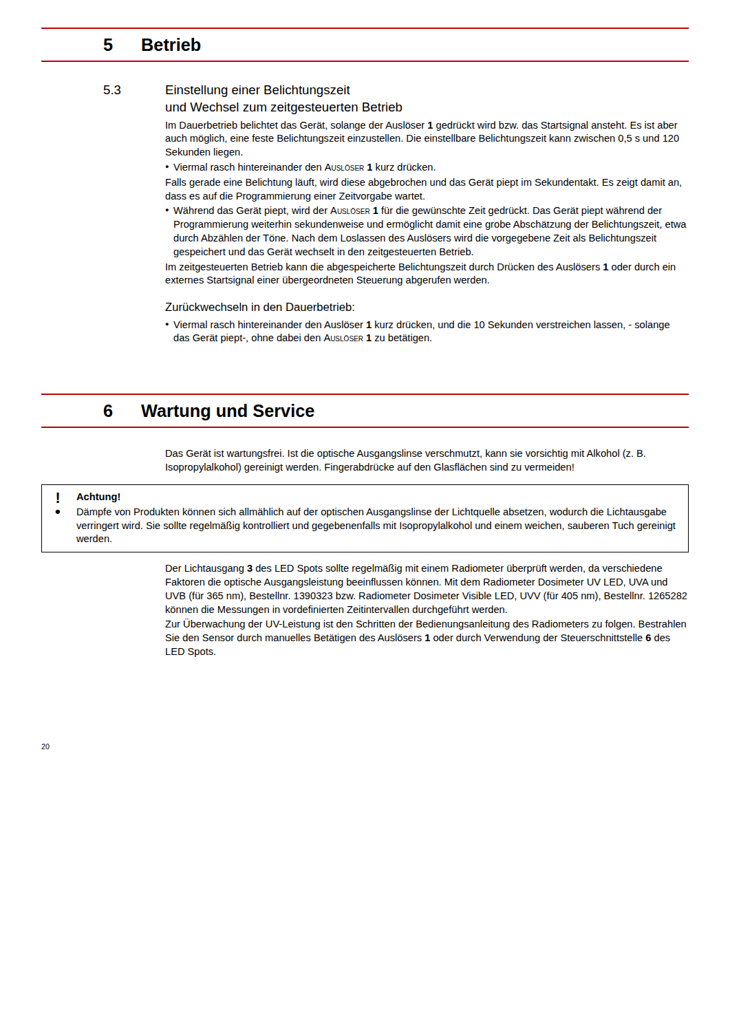5 Betrieb
5.3 Einstellung einer Belichtungszeit
und Wechsel zum zeitgesteuerten Betrieb
Im Dauerbetrieb belichtet das Gerät, solange der Auslöser 1 gedrückt wird bzw. das Startsignal ansteht. Es ist aber auch möglich, eine feste Belichtungszeit einzustellen. Die einstellbare Belichtungszeit kann zwischen 0,5 s und 120 Sekunden liegen.
Viermal rasch hintereinander den Auslöser 1 kurz drücken.
Falls gerade eine Belichtung läuft, wird diese abgebrochen und das Gerät piept im Sekundentakt. Es zeigt damit an, dass es auf die Programmierung einer Zeitvorgabe wartet.
Während das Gerät piept, wird der Auslöser 1 für die gewünschte Zeit gedrückt. Das Gerät piept während der Programmierung weiterhin sekundenweise und ermöglicht damit eine grobe Abschätzung der Belichtungszeit, etwa durch Abzählen der Töne. Nach dem Loslassen des Auslösers wird die vorgegebene Zeit als Belichtungszeit gespeichert und das Gerät wechselt in den zeitgesteuerten Betrieb.
Im zeitgesteuerten Betrieb kann die abgespeicherte Belichtungszeit durch Drücken des Auslösers 1 oder durch ein externes Startsignal einer übergeordneten Steuerung abgerufen werden.
Zurückwechseln in den Dauerbetrieb:
Viermal rasch hintereinander den Auslöser 1 kurz drücken, und die 10 Sekunden verstreichen lassen, - solange das Gerät piept-, ohne dabei den Auslöser 1 zu betätigen.
6 Wartung und Service
Das Gerät ist wartungsfrei. Ist die optische Ausgangslinse verschmutzt, kann sie vorsichtig mit Alkohol (z. B. Isopropylalkohol) gereinigt werden. Fingerabdrücke auf den Glasflächen sind zu vermeiden!
! ●
Achtung! Dämpfe von Produkten können sich allmählich auf der optischen Ausgangslinse der Lichtquelle absetzen, wodurch die Lichtausgabe verringert wird. Sie sollte regelmäßig kontrolliert und gegebenenfalls mit Isopropylalkohol und einem weichen, sauberen Tuch gereinigt werden.
Der Lichtausgang 3 des LED Spots sollte regelmäßig mit einem Radiometer überprüft werden, da verschiedene Faktoren die optische Ausgangsleistung beeinflussen können. Mit dem Radiometer Dosimeter UV LED, UVA und UVB (für 365 nm), Bestellnr. 1390323 bzw. Radiometer Dosimeter Visible LED, UVV (für 405 nm), Bestellnr. 1265282 können die Messungen in vordefinierten Zeitintervallen durchgeführt werden.
Zur Überwachung der UV-Leistung ist den Schritten der Bedienungsanleitung des Radiometers zu folgen. Bestrahlen Sie den Sensor durch manuelles Betätigen des Auslösers 1 oder durch Verwendung der Steuerschnittstelle 6 des LED Spots.
20